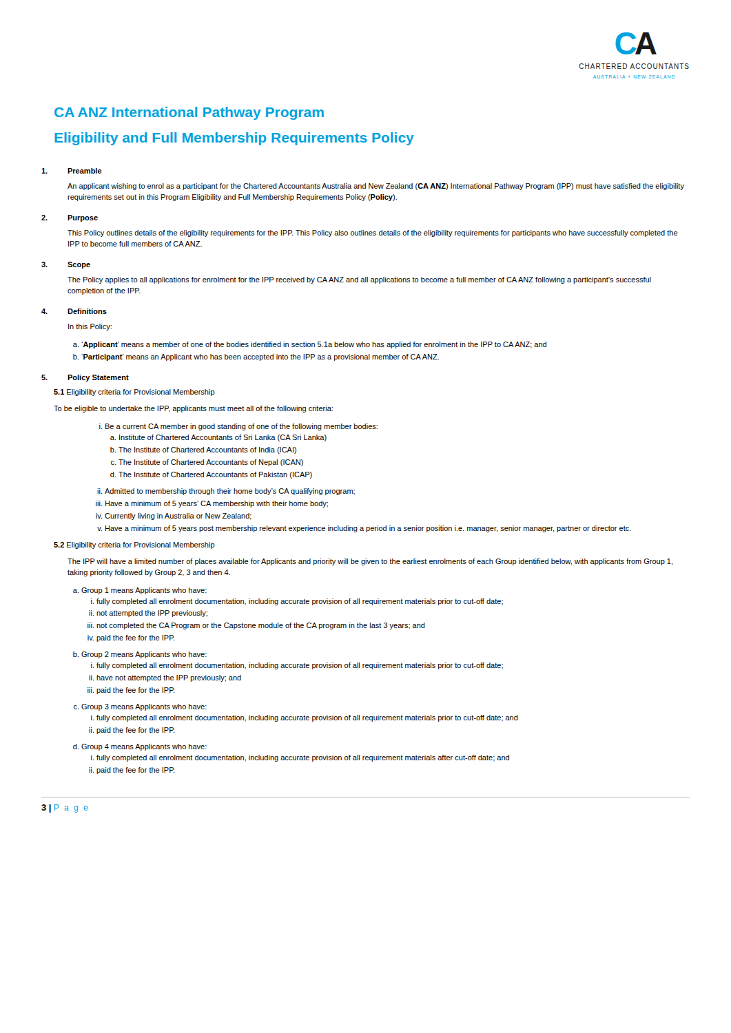CA
CHARTERED ACCOUNTANTS
AUSTRALIA + NEW ZEALAND
CA ANZ International Pathway Program
Eligibility and Full Membership Requirements Policy
1. Preamble
An applicant wishing to enrol as a participant for the Chartered Accountants Australia and New Zealand (CA ANZ) International Pathway Program (IPP) must have satisfied the eligibility requirements set out in this Program Eligibility and Full Membership Requirements Policy (Policy).
2. Purpose
This Policy outlines details of the eligibility requirements for the IPP. This Policy also outlines details of the eligibility requirements for participants who have successfully completed the IPP to become full members of CA ANZ.
3. Scope
The Policy applies to all applications for enrolment for the IPP received by CA ANZ and all applications to become a full member of CA ANZ following a participant’s successful completion of the IPP.
4. Definitions
In this Policy:
‘Applicant’ means a member of one of the bodies identified in section 5.1a below who has applied for enrolment in the IPP to CA ANZ; and
‘Participant’ means an Applicant who has been accepted into the IPP as a provisional member of CA ANZ.
5. Policy Statement
5.1 Eligibility criteria for Provisional Membership
To be eligible to undertake the IPP, applicants must meet all of the following criteria:
Be a current CA member in good standing of one of the following member bodies:
Institute of Chartered Accountants of Sri Lanka (CA Sri Lanka)
The Institute of Chartered Accountants of India (ICAI)
The Institute of Chartered Accountants of Nepal (ICAN)
The Institute of Chartered Accountants of Pakistan (ICAP)
Admitted to membership through their home body’s CA qualifying program;
Have a minimum of 5 years’ CA membership with their home body;
Currently living in Australia or New Zealand;
Have a minimum of 5 years post membership relevant experience including a period in a senior position i.e. manager, senior manager, partner or director etc.
5.2 Eligibility criteria for Provisional Membership
The IPP will have a limited number of places available for Applicants and priority will be given to the earliest enrolments of each Group identified below, with applicants from Group 1, taking priority followed by Group 2, 3 and then 4.
Group 1 means Applicants who have:
fully completed all enrolment documentation, including accurate provision of all requirement materials prior to cut-off date;
not attempted the IPP previously;
not completed the CA Program or the Capstone module of the CA program in the last 3 years; and
paid the fee for the IPP.
Group 2 means Applicants who have:
fully completed all enrolment documentation, including accurate provision of all requirement materials prior to cut-off date;
have not attempted the IPP previously; and
paid the fee for the IPP.
Group 3 means Applicants who have:
fully completed all enrolment documentation, including accurate provision of all requirement materials prior to cut-off date; and
paid the fee for the IPP.
Group 4 means Applicants who have:
fully completed all enrolment documentation, including accurate provision of all requirement materials after cut-off date; and
paid the fee for the IPP.
3 | P a g e